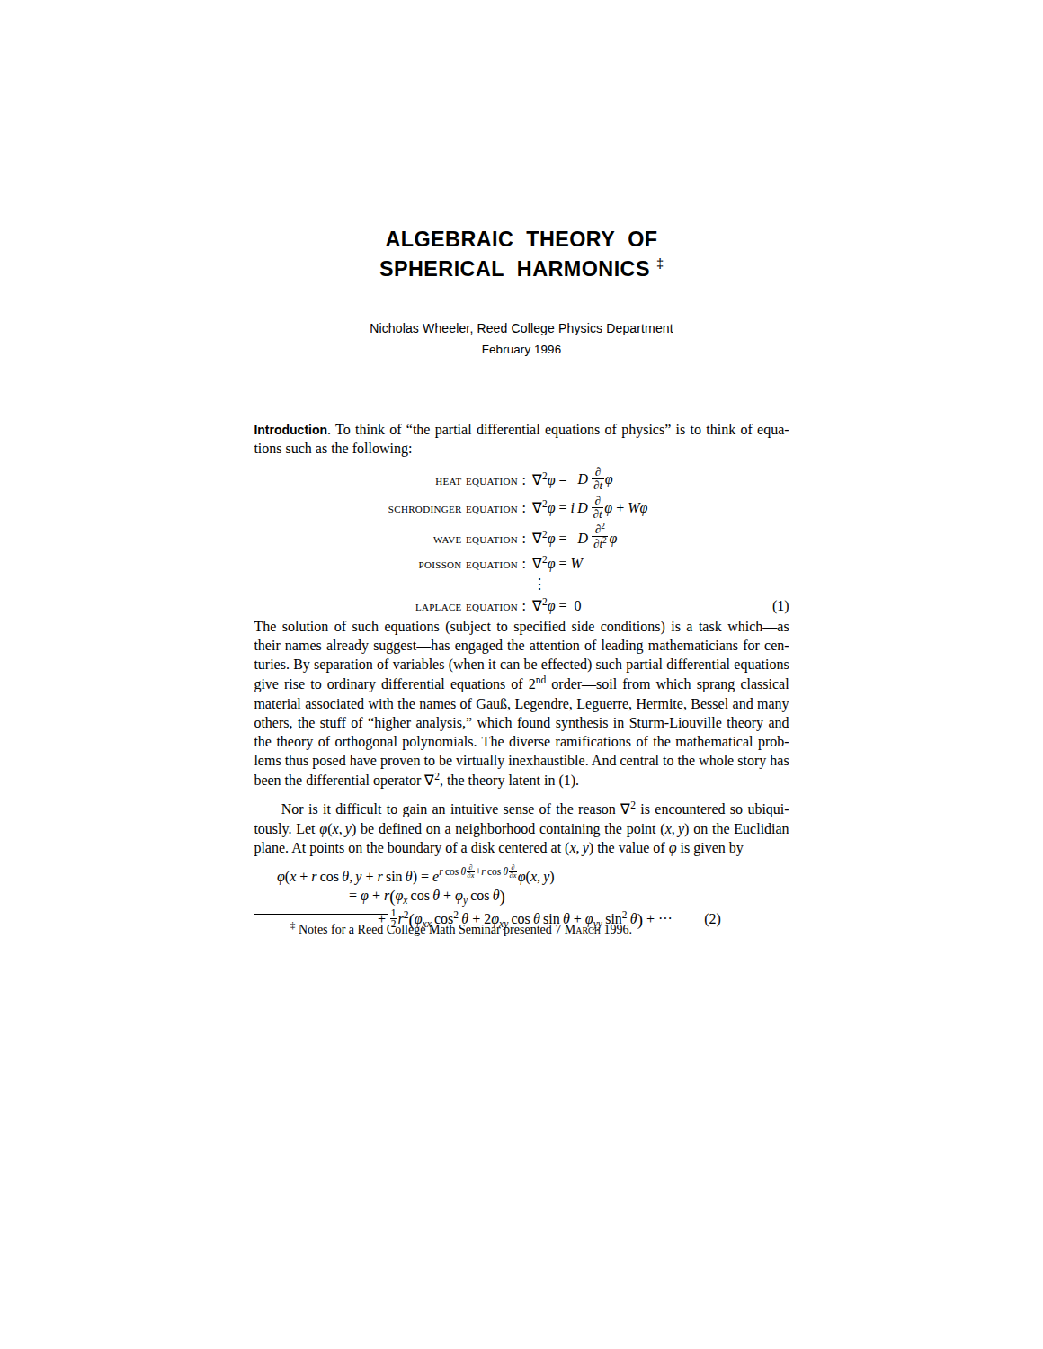ALGEBRAIC THEORY OF
SPHERICAL HARMONICS ‡
Nicholas Wheeler, Reed College Physics Department
February 1996
Introduction. To think of “the partial differential equations of physics” is to think of equations such as the following:
| heat equation : | ∇ 2 φ = D ∂ ∂ t φ | |
| schrödinger equation : | ∇ 2 φ = i D ∂ ∂ t φ + Wφ | |
| wave equation : | ∇ 2 φ = D ∂ 2 ∂ t 2 φ | |
| poisson equation : | ∇ 2 φ = W | |
| | ⋮ | |
| laplace equation : | ∇ 2 φ = 0 | (1) |
The solution of such equations (subject to specified side conditions) is a task which—as their names already suggest—has engaged the attention of leading mathematicians for centuries. By separation of variables (when it can be effected) such partial differential equations give rise to ordinary differential equations of 2nd order—soil from which sprang classical material associated with the names of Gauß, Legendre, Leguerre, Hermite, Bessel and many others, the stuff of “higher analysis,” which found synthesis in Sturm-Liouville theory and the theory of orthogonal polynomials. The diverse ramifications of the mathematical problems thus posed have proven to be virtually inexhaustible. And central to the whole story has been the differential operator ∇2, the theory latent in (1).
Nor is it difficult to gain an intuitive sense of the reason ∇2 is encountered so ubiquitously. Let φ(x, y) be defined on a neighborhood containing the point (x, y) on the Euclidian plane. At points on the boundary of a disk centered at (x, y) the value of φ is given by
φ(x + r cos θ, y + r sin θ) = er cos θ∂∂x+r cos θ∂∂xφ(x, y) = φ + r(φx cos θ + φy cos θ) + 12 r2(φxx cos2 θ + 2φxy cos θ sin θ + φyy sin2 θ) + ··· (2)
‡ Notes for a Reed College Math Seminar presented 7 March 1996.